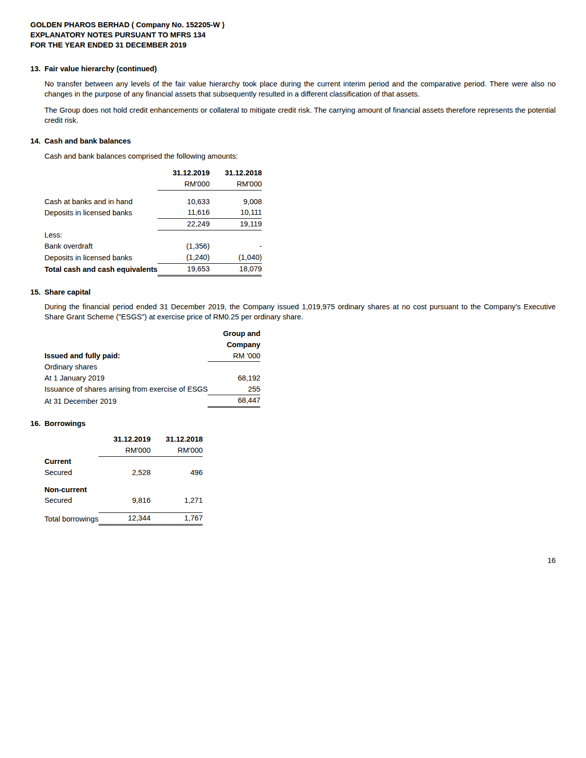GOLDEN PHAROS BERHAD ( Company No. 152205-W )
EXPLANATORY NOTES PURSUANT TO MFRS 134
FOR THE YEAR ENDED 31 DECEMBER 2019
13. Fair value hierarchy (continued)
No transfer between any levels of the fair value hierarchy took place during the current interim period and the comparative period. There were also no changes in the purpose of any financial assets that subsequently resulted in a different classification of that assets.
The Group does not hold credit enhancements or collateral to mitigate credit risk. The carrying amount of financial assets therefore represents the potential credit risk.
14. Cash and bank balances
Cash and bank balances comprised the following amounts:
| | 31.12.2019 | 31.12.2018 |
| | RM'000 | RM'000 |
| Cash at banks and in hand | 10,633 | 9,008 |
| Deposits in licensed banks | 11,616 | 10,111 |
| | 22,249 | 19,119 |
| Less: | | |
| Bank overdraft | (1,356) | - |
| Deposits in licensed banks | (1,240) | (1,040) |
| Total cash and cash equivalents | 19,653 | 18,079 |
15. Share capital
During the financial period ended 31 December 2019, the Company issued 1,019,975 ordinary shares at no cost pursuant to the Company's Executive Share Grant Scheme ("ESGS") at exercise price of RM0.25 per ordinary share.
| | Group and |
| | Company |
| Issued and fully paid: | RM '000 |
| Ordinary shares | |
| At 1 January 2019 | 68,192 |
| Issuance of shares arising from exercise of ESGS | 255 |
| At 31 December 2019 | 68,447 |
16. Borrowings
| | 31.12.2019 | 31.12.2018 |
| | RM'000 | RM'000 |
| Current | | |
| Secured | 2,528 | 496 |
| Non-current | | |
| Secured | 9,816 | 1,271 |
| Total borrowings | 12,344 | 1,767 |
16